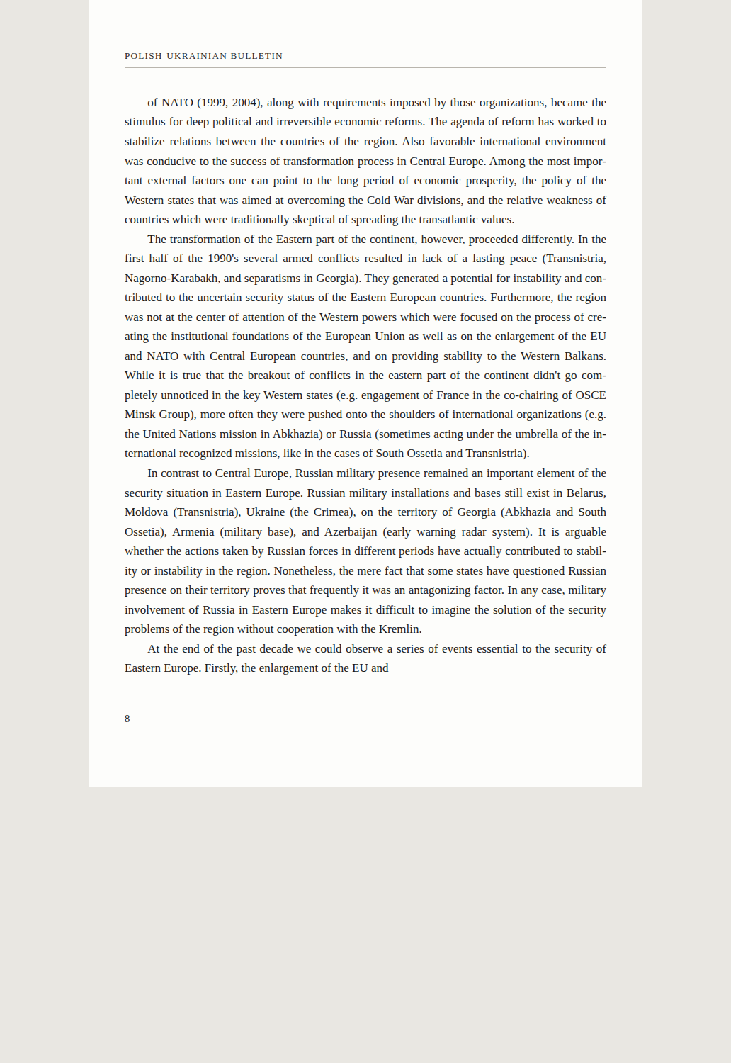Polish-Ukrainian Bulletin
of NATO (1999, 2004), along with requirements imposed by those organizations, became the stimulus for deep political and irreversible economic reforms. The agenda of reform has worked to stabilize relations between the countries of the region. Also favorable international environment was conducive to the success of transformation process in Central Europe. Among the most important external factors one can point to the long period of economic prosperity, the policy of the Western states that was aimed at overcoming the Cold War divisions, and the relative weakness of countries which were traditionally skeptical of spreading the transatlantic values.
The transformation of the Eastern part of the continent, however, proceeded differently. In the first half of the 1990's several armed conflicts resulted in lack of a lasting peace (Transnistria, Nagorno-Karabakh, and separatisms in Georgia). They generated a potential for instability and contributed to the uncertain security status of the Eastern European countries. Furthermore, the region was not at the center of attention of the Western powers which were focused on the process of creating the institutional foundations of the European Union as well as on the enlargement of the EU and NATO with Central European countries, and on providing stability to the Western Balkans. While it is true that the breakout of conflicts in the eastern part of the continent didn't go completely unnoticed in the key Western states (e.g. engagement of France in the co-chairing of OSCE Minsk Group), more often they were pushed onto the shoulders of international organizations (e.g. the United Nations mission in Abkhazia) or Russia (sometimes acting under the umbrella of the international recognized missions, like in the cases of South Ossetia and Transnistria).
In contrast to Central Europe, Russian military presence remained an important element of the security situation in Eastern Europe. Russian military installations and bases still exist in Belarus, Moldova (Transnistria), Ukraine (the Crimea), on the territory of Georgia (Abkhazia and South Ossetia), Armenia (military base), and Azerbaijan (early warning radar system). It is arguable whether the actions taken by Russian forces in different periods have actually contributed to stability or instability in the region. Nonetheless, the mere fact that some states have questioned Russian presence on their territory proves that frequently it was an antagonizing factor. In any case, military involvement of Russia in Eastern Europe makes it difficult to imagine the solution of the security problems of the region without cooperation with the Kremlin.
At the end of the past decade we could observe a series of events essential to the security of Eastern Europe. Firstly, the enlargement of the EU and
8